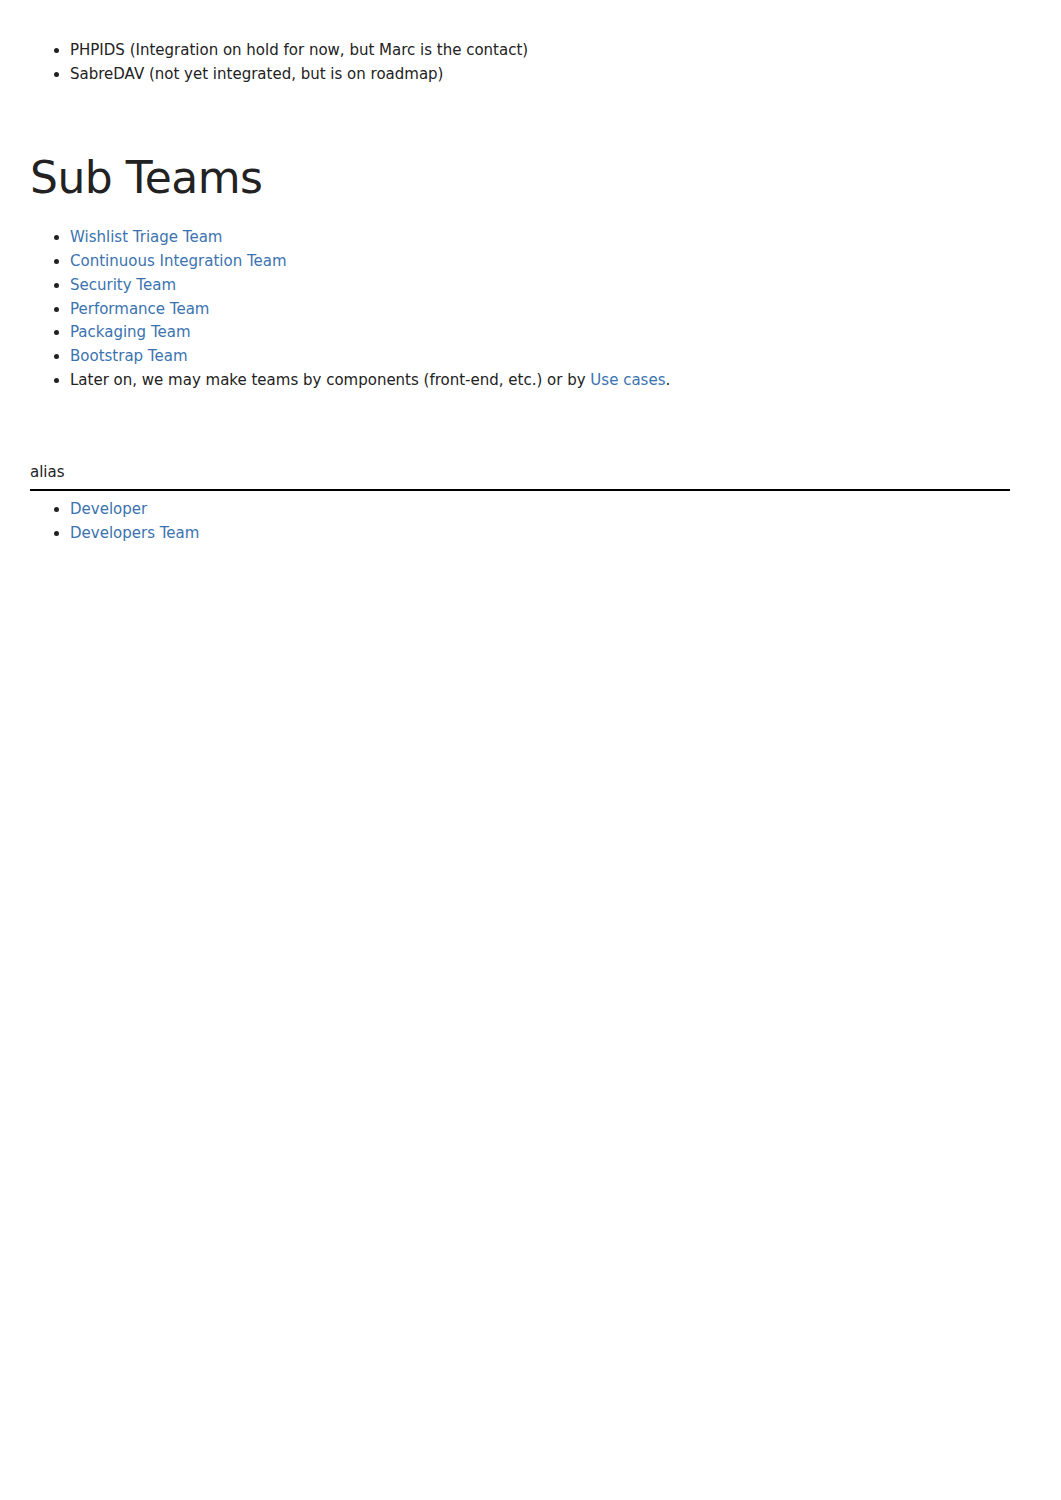PHPIDS (Integration on hold for now, but Marc is the contact)
SabreDAV (not yet integrated, but is on roadmap)
Sub Teams
Wishlist Triage Team
Continuous Integration Team
Security Team
Performance Team
Packaging Team
Bootstrap Team
Later on, we may make teams by components (front-end, etc.) or by Use cases.
alias
Developer
Developers Team